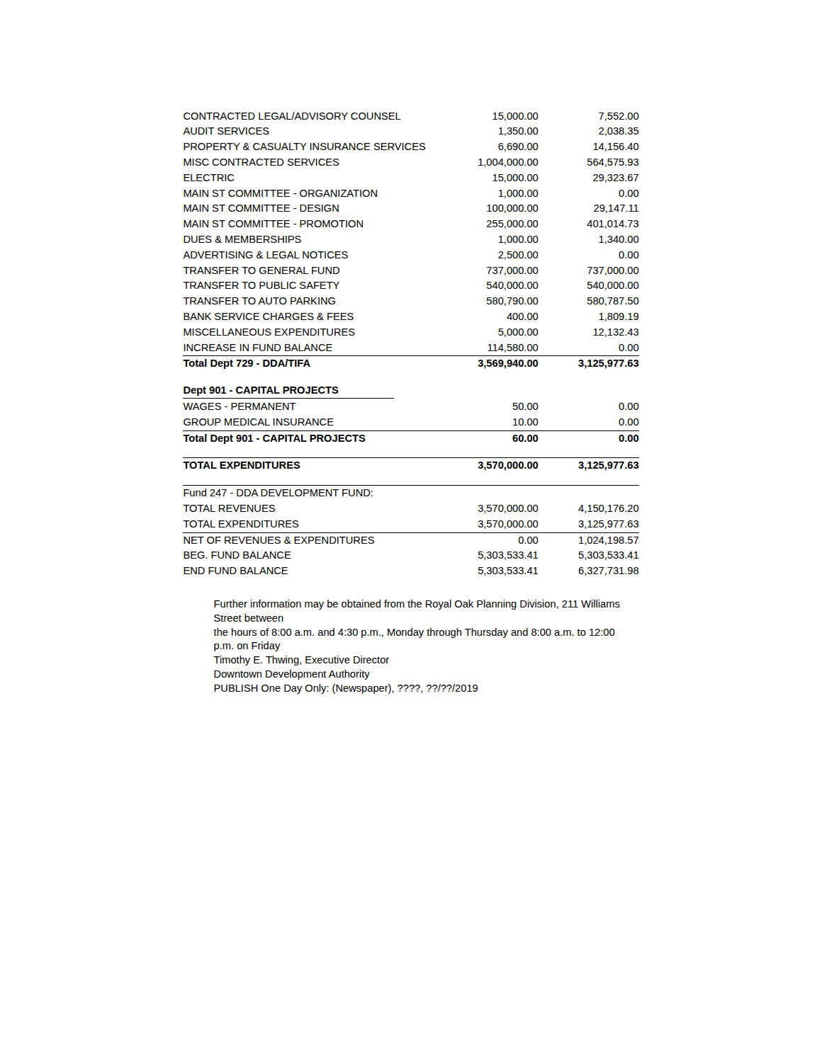| CONTRACTED LEGAL/ADVISORY COUNSEL | 15,000.00 | 7,552.00 |
| AUDIT SERVICES | 1,350.00 | 2,038.35 |
| PROPERTY & CASUALTY INSURANCE SERVICES | 6,690.00 | 14,156.40 |
| MISC CONTRACTED SERVICES | 1,004,000.00 | 564,575.93 |
| ELECTRIC | 15,000.00 | 29,323.67 |
| MAIN ST COMMITTEE - ORGANIZATION | 1,000.00 | 0.00 |
| MAIN ST COMMITTEE - DESIGN | 100,000.00 | 29,147.11 |
| MAIN ST COMMITTEE - PROMOTION | 255,000.00 | 401,014.73 |
| DUES & MEMBERSHIPS | 1,000.00 | 1,340.00 |
| ADVERTISING & LEGAL NOTICES | 2,500.00 | 0.00 |
| TRANSFER TO GENERAL FUND | 737,000.00 | 737,000.00 |
| TRANSFER TO PUBLIC SAFETY | 540,000.00 | 540,000.00 |
| TRANSFER TO AUTO PARKING | 580,790.00 | 580,787.50 |
| BANK SERVICE CHARGES & FEES | 400.00 | 1,809.19 |
| MISCELLANEOUS EXPENDITURES | 5,000.00 | 12,132.43 |
| INCREASE IN FUND BALANCE | 114,580.00 | 0.00 |
| Total Dept 729 - DDA/TIFA | 3,569,940.00 | 3,125,977.63 |
| Dept 901 - CAPITAL PROJECTS | | |
| WAGES - PERMANENT | 50.00 | 0.00 |
| GROUP MEDICAL INSURANCE | 10.00 | 0.00 |
| Total Dept 901 - CAPITAL PROJECTS | 60.00 | 0.00 |
| TOTAL EXPENDITURES | 3,570,000.00 | 3,125,977.63 |
| Fund 247 - DDA DEVELOPMENT FUND: | | |
| TOTAL REVENUES | 3,570,000.00 | 4,150,176.20 |
| TOTAL EXPENDITURES | 3,570,000.00 | 3,125,977.63 |
| NET OF REVENUES & EXPENDITURES | 0.00 | 1,024,198.57 |
| BEG. FUND BALANCE | 5,303,533.41 | 5,303,533.41 |
| END FUND BALANCE | 5,303,533.41 | 6,327,731.98 |
Further information may be obtained from the Royal Oak Planning Division, 211 Williams Street between
the hours of 8:00 a.m. and 4:30 p.m., Monday through Thursday and 8:00 a.m. to 12:00 p.m. on Friday
Timothy E. Thwing, Executive Director
Downtown Development Authority
PUBLISH One Day Only: (Newspaper), ????, ??/??/2019